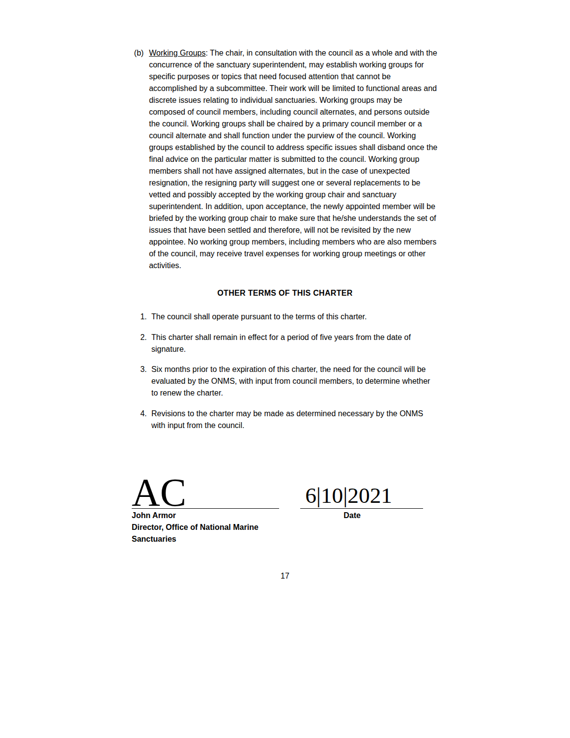(b)
Working Groups: The chair, in consultation with the council as a whole and with the concurrence of the sanctuary superintendent, may establish working groups for specific purposes or topics that need focused attention that cannot be accomplished by a subcommittee. Their work will be limited to functional areas and discrete issues relating to individual sanctuaries. Working groups may be composed of council members, including council alternates, and persons outside the council. Working groups shall be chaired by a primary council member or a council alternate and shall function under the purview of the council. Working groups established by the council to address specific issues shall disband once the final advice on the particular matter is submitted to the council. Working group members shall not have assigned alternates, but in the case of unexpected resignation, the resigning party will suggest one or several replacements to be vetted and possibly accepted by the working group chair and sanctuary superintendent. In addition, upon acceptance, the newly appointed member will be briefed by the working group chair to make sure that he/she understands the set of issues that have been settled and therefore, will not be revisited by the new appointee. No working group members, including members who are also members of the council, may receive travel expenses for working group meetings or other activities.
OTHER TERMS OF THIS CHARTER
The council shall operate pursuant to the terms of this charter.
This charter shall remain in effect for a period of five years from the date of signature.
Six months prior to the expiration of this charter, the need for the council will be evaluated by the ONMS, with input from council members, to determine whether to renew the charter.
Revisions to the charter may be made as determined necessary by the ONMS with input from the council.
AC
John Armor
Director, Office of National Marine Sanctuaries
6|10|2021
Date
17